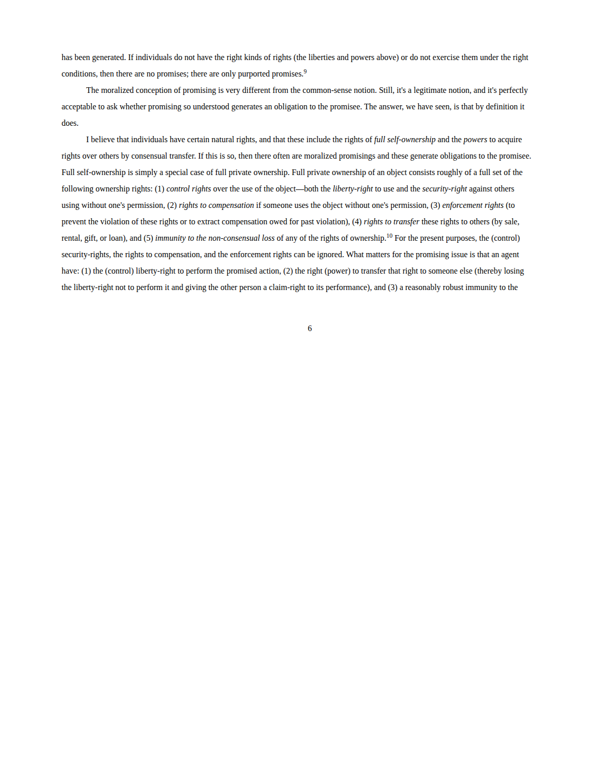has been generated. If individuals do not have the right kinds of rights (the liberties and powers above) or do not exercise them under the right conditions, then there are no promises; there are only purported promises.9
The moralized conception of promising is very different from the common-sense notion. Still, it's a legitimate notion, and it's perfectly acceptable to ask whether promising so understood generates an obligation to the promisee. The answer, we have seen, is that by definition it does.
I believe that individuals have certain natural rights, and that these include the rights of full self-ownership and the powers to acquire rights over others by consensual transfer. If this is so, then there often are moralized promisings and these generate obligations to the promisee. Full self-ownership is simply a special case of full private ownership. Full private ownership of an object consists roughly of a full set of the following ownership rights: (1) control rights over the use of the object—both the liberty-right to use and the security-right against others using without one's permission, (2) rights to compensation if someone uses the object without one's permission, (3) enforcement rights (to prevent the violation of these rights or to extract compensation owed for past violation), (4) rights to transfer these rights to others (by sale, rental, gift, or loan), and (5) immunity to the non-consensual loss of any of the rights of ownership.10 For the present purposes, the (control) security-rights, the rights to compensation, and the enforcement rights can be ignored. What matters for the promising issue is that an agent have: (1) the (control) liberty-right to perform the promised action, (2) the right (power) to transfer that right to someone else (thereby losing the liberty-right not to perform it and giving the other person a claim-right to its performance), and (3) a reasonably robust immunity to the
6